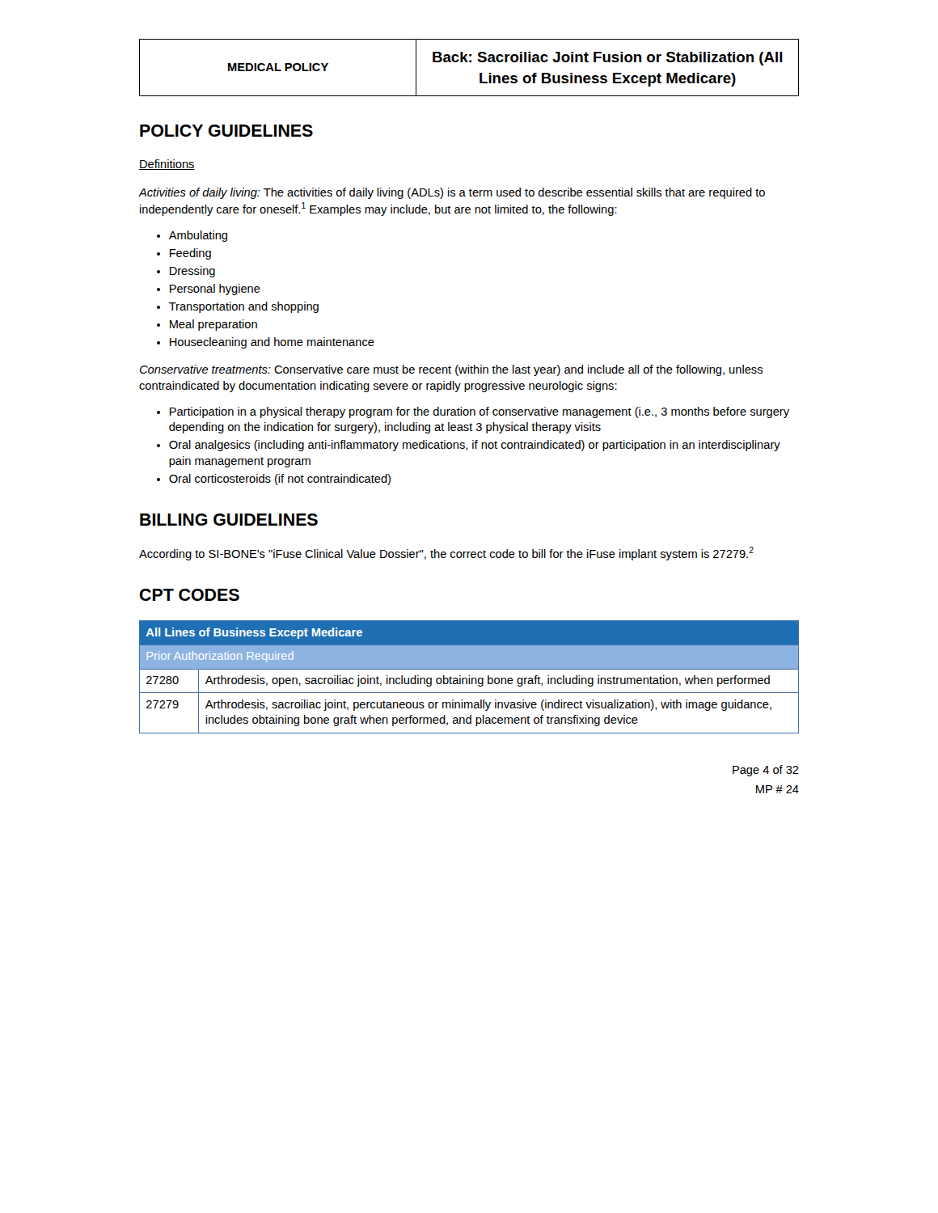| MEDICAL POLICY | Back: Sacroiliac Joint Fusion or Stabilization (All Lines of Business Except Medicare) |
POLICY GUIDELINES
Definitions
Activities of daily living: The activities of daily living (ADLs) is a term used to describe essential skills that are required to independently care for oneself.1 Examples may include, but are not limited to, the following:
Ambulating
Feeding
Dressing
Personal hygiene
Transportation and shopping
Meal preparation
Housecleaning and home maintenance
Conservative treatments: Conservative care must be recent (within the last year) and include all of the following, unless contraindicated by documentation indicating severe or rapidly progressive neurologic signs:
Participation in a physical therapy program for the duration of conservative management (i.e., 3 months before surgery depending on the indication for surgery), including at least 3 physical therapy visits
Oral analgesics (including anti-inflammatory medications, if not contraindicated) or participation in an interdisciplinary pain management program
Oral corticosteroids (if not contraindicated)
BILLING GUIDELINES
According to SI-BONE's "iFuse Clinical Value Dossier", the correct code to bill for the iFuse implant system is 27279.2
CPT CODES
| All Lines of Business Except Medicare |
| Prior Authorization Required |
| 27280 | Arthrodesis, open, sacroiliac joint, including obtaining bone graft, including instrumentation, when performed |
| 27279 | Arthrodesis, sacroiliac joint, percutaneous or minimally invasive (indirect visualization), with image guidance, includes obtaining bone graft when performed, and placement of transfixing device |
Page 4 of 32
MP # 24